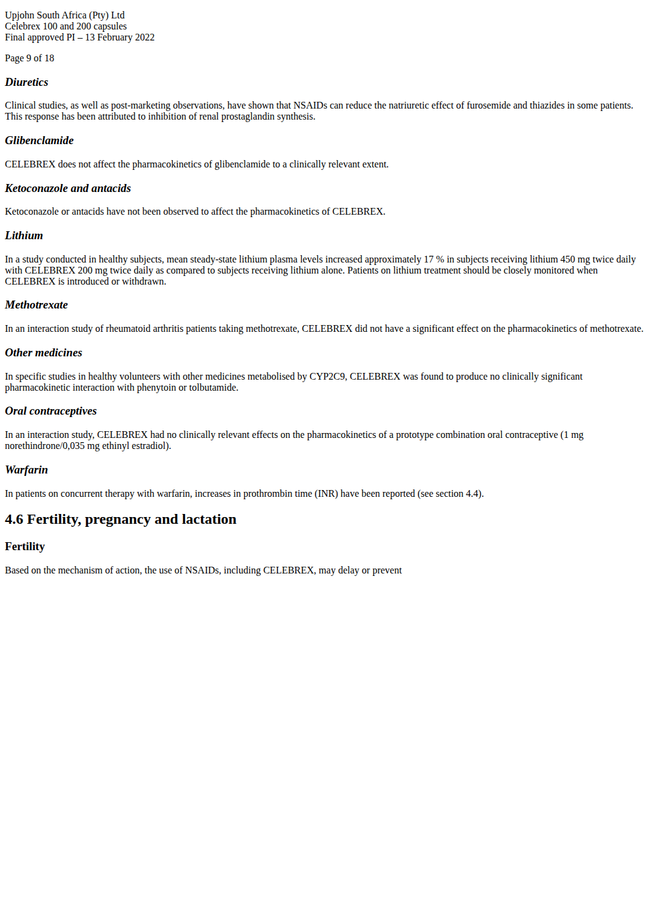Upjohn South Africa (Pty) Ltd
Celebrex 100 and 200 capsules
Final approved PI – 13 February 2022
Page 9 of 18
Diuretics
Clinical studies, as well as post-marketing observations, have shown that NSAIDs can reduce the natriuretic effect of furosemide and thiazides in some patients. This response has been attributed to inhibition of renal prostaglandin synthesis.
Glibenclamide
CELEBREX does not affect the pharmacokinetics of glibenclamide to a clinically relevant extent.
Ketoconazole and antacids
Ketoconazole or antacids have not been observed to affect the pharmacokinetics of CELEBREX.
Lithium
In a study conducted in healthy subjects, mean steady-state lithium plasma levels increased approximately 17 % in subjects receiving lithium 450 mg twice daily with CELEBREX 200 mg twice daily as compared to subjects receiving lithium alone. Patients on lithium treatment should be closely monitored when CELEBREX is introduced or withdrawn.
Methotrexate
In an interaction study of rheumatoid arthritis patients taking methotrexate, CELEBREX did not have a significant effect on the pharmacokinetics of methotrexate.
Other medicines
In specific studies in healthy volunteers with other medicines metabolised by CYP2C9, CELEBREX was found to produce no clinically significant pharmacokinetic interaction with phenytoin or tolbutamide.
Oral contraceptives
In an interaction study, CELEBREX had no clinically relevant effects on the pharmacokinetics of a prototype combination oral contraceptive (1 mg norethindrone/0,035 mg ethinyl estradiol).
Warfarin
In patients on concurrent therapy with warfarin, increases in prothrombin time (INR) have been reported (see section 4.4).
4.6 Fertility, pregnancy and lactation
Fertility
Based on the mechanism of action, the use of NSAIDs, including CELEBREX, may delay or prevent